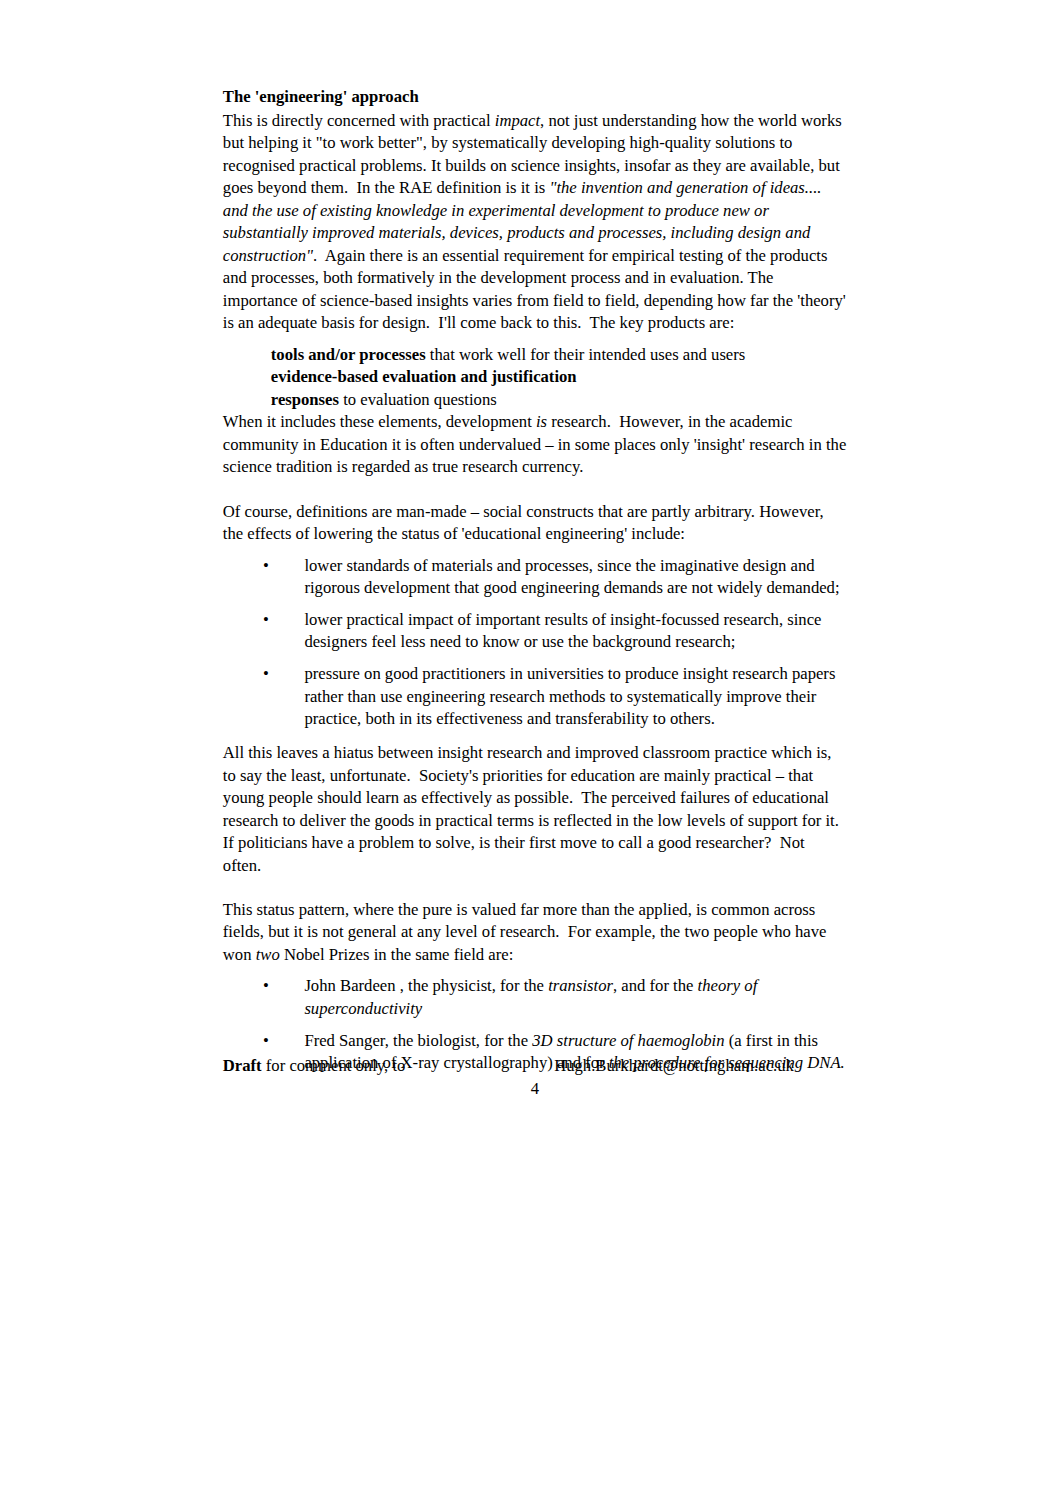The 'engineering' approach
This is directly concerned with practical impact, not just understanding how the world works but helping it "to work better", by systematically developing high-quality solutions to recognised practical problems. It builds on science insights, insofar as they are available, but goes beyond them. In the RAE definition is it is "the invention and generation of ideas.... and the use of existing knowledge in experimental development to produce new or substantially improved materials, devices, products and processes, including design and construction". Again there is an essential requirement for empirical testing of the products and processes, both formatively in the development process and in evaluation. The importance of science-based insights varies from field to field, depending how far the 'theory' is an adequate basis for design. I'll come back to this. The key products are:
tools and/or processes that work well for their intended uses and users
evidence-based evaluation and justification
responses to evaluation questions
When it includes these elements, development is research. However, in the academic community in Education it is often undervalued – in some places only 'insight' research in the science tradition is regarded as true research currency.
Of course, definitions are man-made – social constructs that are partly arbitrary. However, the effects of lowering the status of 'educational engineering' include:
lower standards of materials and processes, since the imaginative design and rigorous development that good engineering demands are not widely demanded;
lower practical impact of important results of insight-focussed research, since designers feel less need to know or use the background research;
pressure on good practitioners in universities to produce insight research papers rather than use engineering research methods to systematically improve their practice, both in its effectiveness and transferability to others.
All this leaves a hiatus between insight research and improved classroom practice which is, to say the least, unfortunate. Society's priorities for education are mainly practical – that young people should learn as effectively as possible. The perceived failures of educational research to deliver the goods in practical terms is reflected in the low levels of support for it. If politicians have a problem to solve, is their first move to call a good researcher? Not often.
This status pattern, where the pure is valued far more than the applied, is common across fields, but it is not general at any level of research. For example, the two people who have won two Nobel Prizes in the same field are:
John Bardeen , the physicist, for the transistor, and for the theory of superconductivity
Fred Sanger, the biologist, for the 3D structure of haemoglobin (a first in this application of X-ray crystallography) and for the procedure for sequencing DNA.
Draft for comment only, to Hugh.Burkhardt@nottingham.ac.uk
4